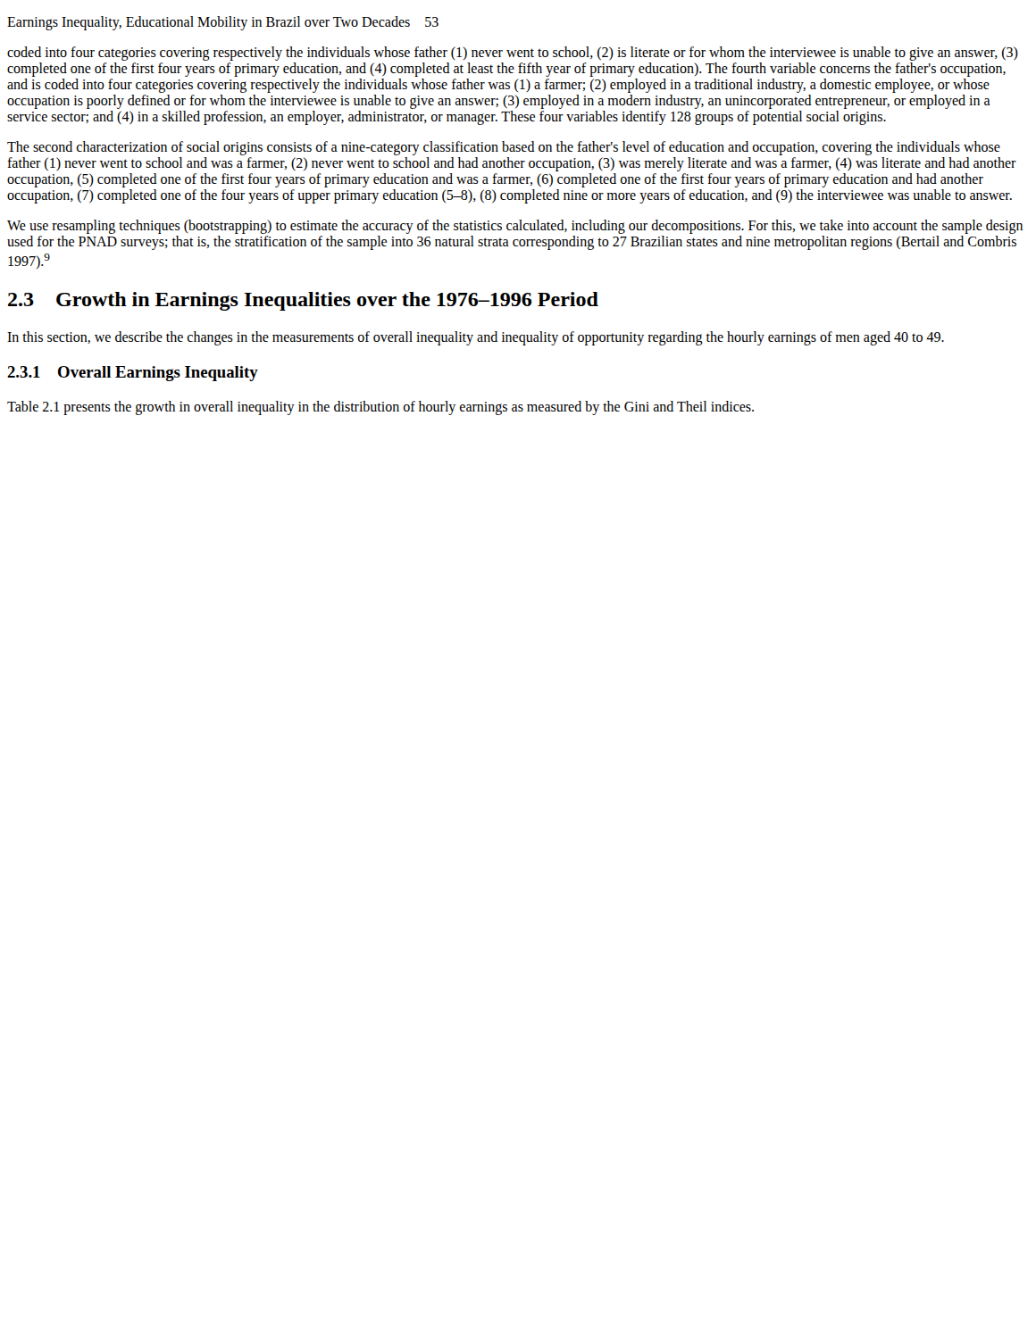Earnings Inequality, Educational Mobility in Brazil over Two Decades 53
coded into four categories covering respectively the individuals whose father (1) never went to school, (2) is literate or for whom the interviewee is unable to give an answer, (3) completed one of the first four years of primary education, and (4) completed at least the fifth year of primary education). The fourth variable concerns the father's occupation, and is coded into four categories covering respectively the individuals whose father was (1) a farmer; (2) employed in a traditional industry, a domestic employee, or whose occupation is poorly defined or for whom the interviewee is unable to give an answer; (3) employed in a modern industry, an unincorporated entrepreneur, or employed in a service sector; and (4) in a skilled profession, an employer, administrator, or manager. These four variables identify 128 groups of potential social origins.
The second characterization of social origins consists of a nine-category classification based on the father's level of education and occupation, covering the individuals whose father (1) never went to school and was a farmer, (2) never went to school and had another occupation, (3) was merely literate and was a farmer, (4) was literate and had another occupation, (5) completed one of the first four years of primary education and was a farmer, (6) completed one of the first four years of primary education and had another occupation, (7) completed one of the four years of upper primary education (5–8), (8) completed nine or more years of education, and (9) the interviewee was unable to answer.
We use resampling techniques (bootstrapping) to estimate the accuracy of the statistics calculated, including our decompositions. For this, we take into account the sample design used for the PNAD surveys; that is, the stratification of the sample into 36 natural strata corresponding to 27 Brazilian states and nine metropolitan regions (Bertail and Combris 1997).9
2.3 Growth in Earnings Inequalities over the 1976–1996 Period
In this section, we describe the changes in the measurements of overall inequality and inequality of opportunity regarding the hourly earnings of men aged 40 to 49.
2.3.1 Overall Earnings Inequality
Table 2.1 presents the growth in overall inequality in the distribution of hourly earnings as measured by the Gini and Theil indices.